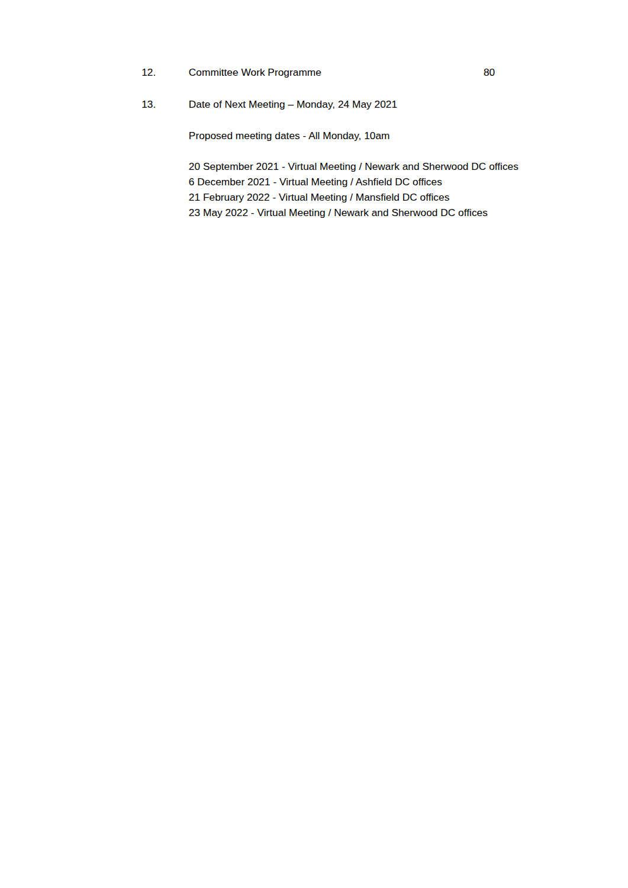12.
Committee Work Programme
80
13.
Date of Next Meeting – Monday, 24 May 2021
Proposed meeting dates - All Monday, 10am
20 September 2021 - Virtual Meeting / Newark and Sherwood DC offices
6 December 2021 - Virtual Meeting / Ashfield DC offices
21 February 2022 - Virtual Meeting / Mansfield DC offices
23 May 2022 - Virtual Meeting / Newark and Sherwood DC offices